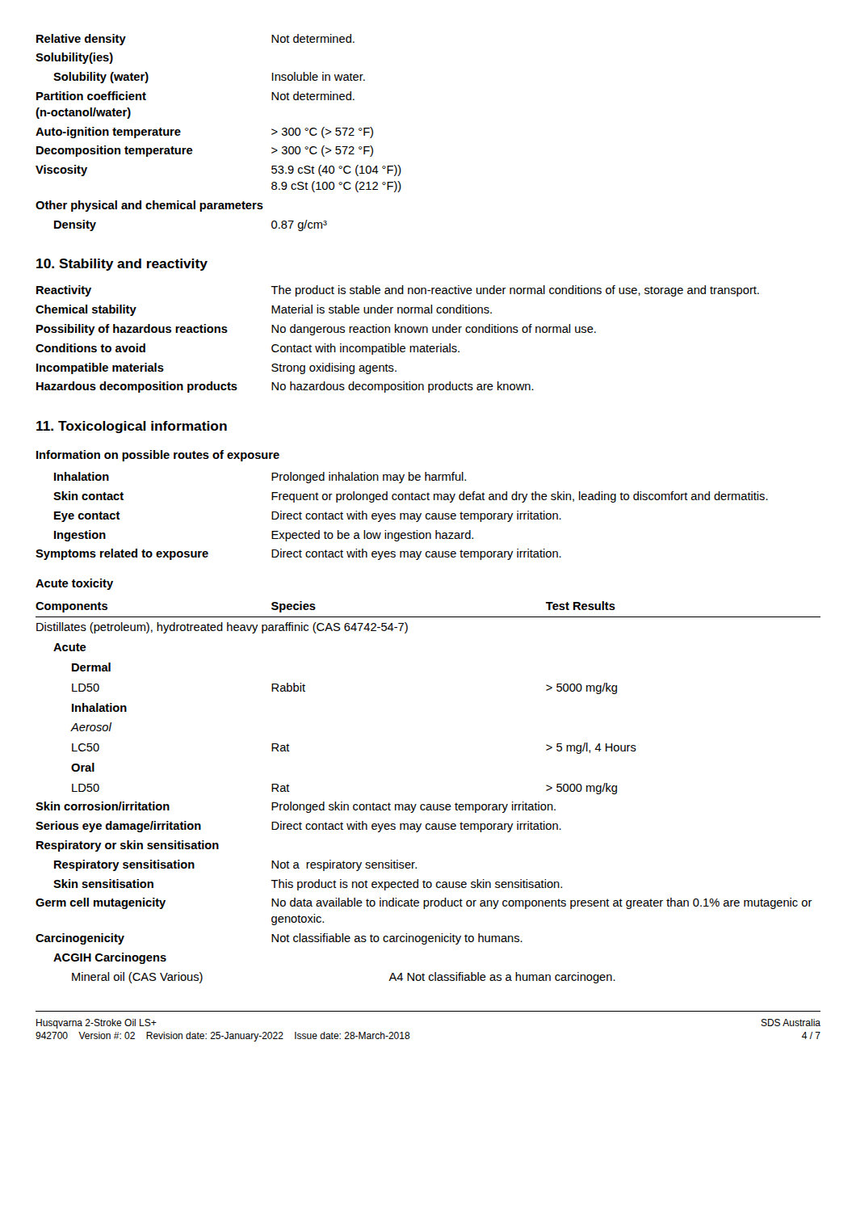| Relative density | Not determined. |
| Solubility(ies) | |
| Solubility (water) | Insoluble in water. |
| Partition coefficient (n-octanol/water) | Not determined. |
| Auto-ignition temperature | > 300 °C (> 572 °F) |
| Decomposition temperature | > 300 °C (> 572 °F) |
| Viscosity | 53.9 cSt (40 °C (104 °F)) 8.9 cSt (100 °C (212 °F)) |
| Other physical and chemical parameters | |
| Density | 0.87 g/cm³ |
10. Stability and reactivity
| Reactivity | The product is stable and non-reactive under normal conditions of use, storage and transport. |
| Chemical stability | Material is stable under normal conditions. |
| Possibility of hazardous reactions | No dangerous reaction known under conditions of normal use. |
| Conditions to avoid | Contact with incompatible materials. |
| Incompatible materials | Strong oxidising agents. |
| Hazardous decomposition products | No hazardous decomposition products are known. |
11. Toxicological information
Information on possible routes of exposure
| Inhalation | Prolonged inhalation may be harmful. |
| Skin contact | Frequent or prolonged contact may defat and dry the skin, leading to discomfort and dermatitis. |
| Eye contact | Direct contact with eyes may cause temporary irritation. |
| Ingestion | Expected to be a low ingestion hazard. |
| Symptoms related to exposure | Direct contact with eyes may cause temporary irritation. |
Acute toxicity
| Components | Species | Test Results |
| --- | --- | --- |
| Distillates (petroleum), hydrotreated heavy paraffinic (CAS 64742-54-7) |
| Acute | | |
| Dermal | | |
| LD50 | Rabbit | > 5000 mg/kg |
| Inhalation | | |
| Aerosol | | |
| LC50 | Rat | > 5 mg/l, 4 Hours |
| Oral | | |
| LD50 | Rat | > 5000 mg/kg |
| Skin corrosion/irritation | Prolonged skin contact may cause temporary irritation. |
| Serious eye damage/irritation | Direct contact with eyes may cause temporary irritation. |
| Respiratory or skin sensitisation | |
| Respiratory sensitisation | Not a respiratory sensitiser. |
| Skin sensitisation | This product is not expected to cause skin sensitisation. |
| Germ cell mutagenicity | No data available to indicate product or any components present at greater than 0.1% are mutagenic or genotoxic. |
| Carcinogenicity | Not classifiable as to carcinogenicity to humans. |
| ACGIH Carcinogens |
| Mineral oil (CAS Various) | A4 Not classifiable as a human carcinogen. |
| Husqvarna 2-Stroke Oil LS+ | SDS Australia |
| 942700 Version #: 02 Revision date: 25-January-2022 Issue date: 28-March-2018 | 4 / 7 |